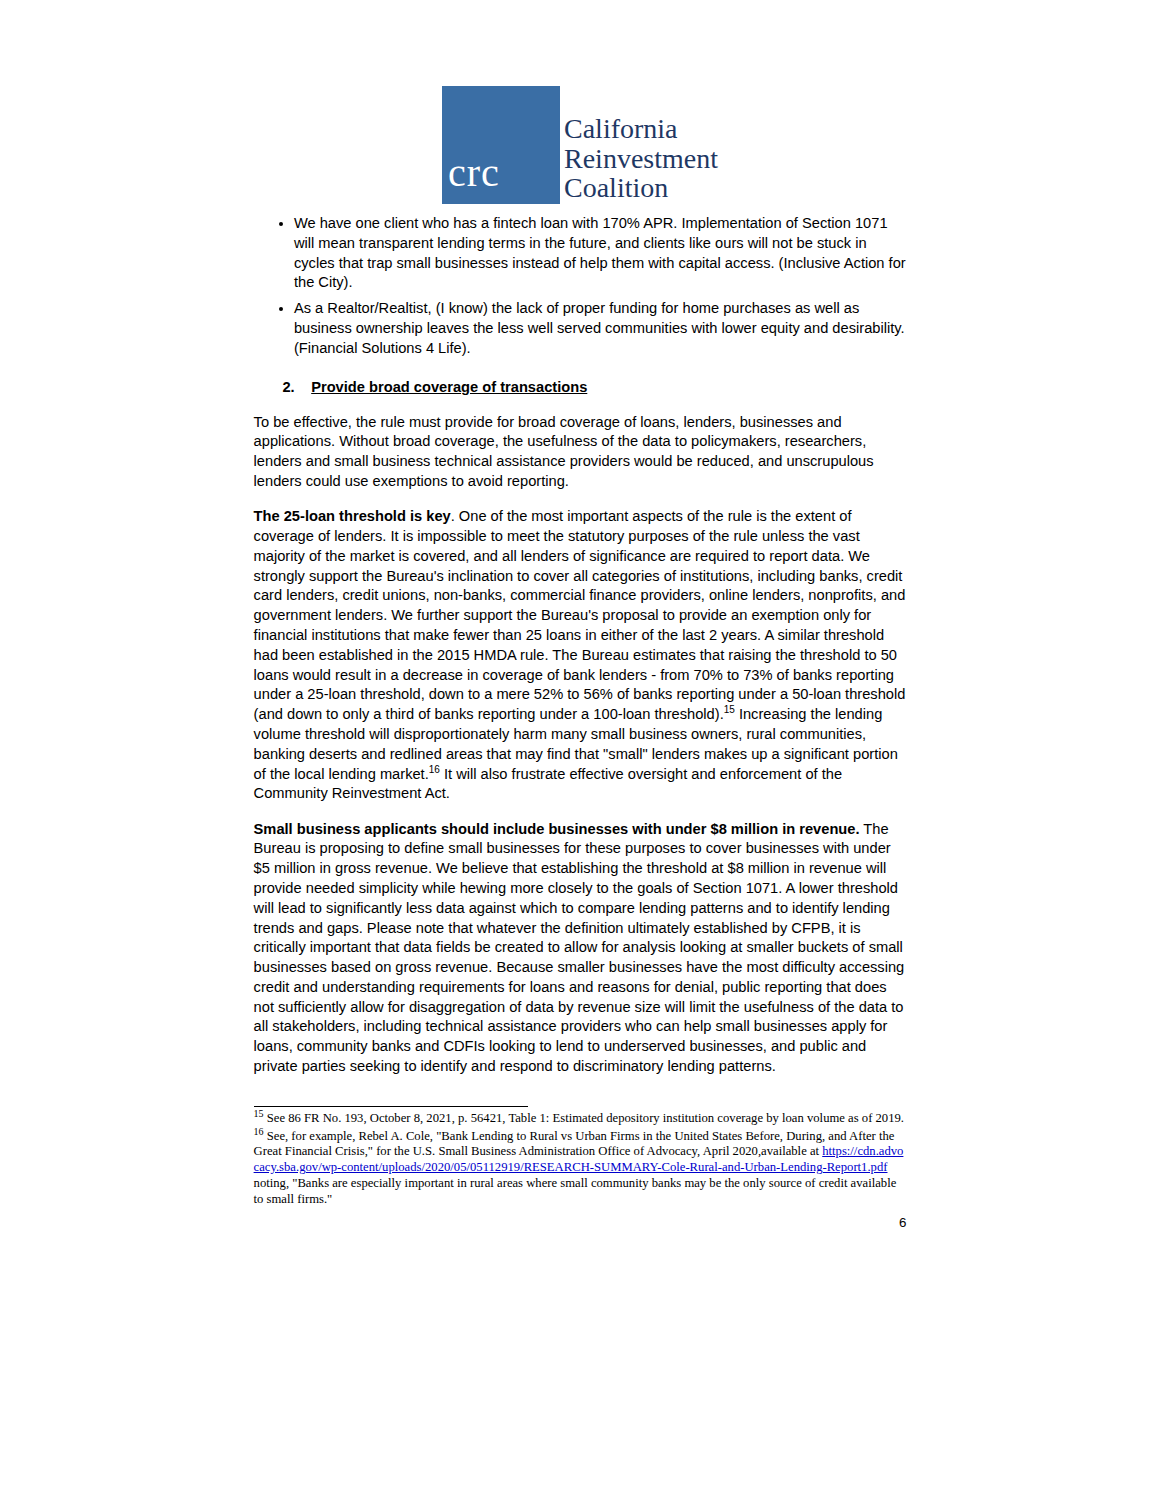California
Reinvestment
Coalition
crc
We have one client who has a fintech loan with 170% APR. Implementation of Section 1071 will mean transparent lending terms in the future, and clients like ours will not be stuck in cycles that trap small businesses instead of help them with capital access. (Inclusive Action for the City).
As a Realtor/Realtist, (I know) the lack of proper funding for home purchases as well as business ownership leaves the less well served communities with lower equity and desirability. (Financial Solutions 4 Life).
2. Provide broad coverage of transactions
To be effective, the rule must provide for broad coverage of loans, lenders, businesses and applications. Without broad coverage, the usefulness of the data to policymakers, researchers, lenders and small business technical assistance providers would be reduced, and unscrupulous lenders could use exemptions to avoid reporting.
The 25-loan threshold is key. One of the most important aspects of the rule is the extent of coverage of lenders. It is impossible to meet the statutory purposes of the rule unless the vast majority of the market is covered, and all lenders of significance are required to report data. We strongly support the Bureau's inclination to cover all categories of institutions, including banks, credit card lenders, credit unions, non-banks, commercial finance providers, online lenders, nonprofits, and government lenders. We further support the Bureau's proposal to provide an exemption only for financial institutions that make fewer than 25 loans in either of the last 2 years. A similar threshold had been established in the 2015 HMDA rule. The Bureau estimates that raising the threshold to 50 loans would result in a decrease in coverage of bank lenders - from 70% to 73% of banks reporting under a 25-loan threshold, down to a mere 52% to 56% of banks reporting under a 50-loan threshold (and down to only a third of banks reporting under a 100-loan threshold).15 Increasing the lending volume threshold will disproportionately harm many small business owners, rural communities, banking deserts and redlined areas that may find that "small" lenders makes up a significant portion of the local lending market.16 It will also frustrate effective oversight and enforcement of the Community Reinvestment Act.
Small business applicants should include businesses with under $8 million in revenue. The Bureau is proposing to define small businesses for these purposes to cover businesses with under $5 million in gross revenue. We believe that establishing the threshold at $8 million in revenue will provide needed simplicity while hewing more closely to the goals of Section 1071. A lower threshold will lead to significantly less data against which to compare lending patterns and to identify lending trends and gaps. Please note that whatever the definition ultimately established by CFPB, it is critically important that data fields be created to allow for analysis looking at smaller buckets of small businesses based on gross revenue. Because smaller businesses have the most difficulty accessing credit and understanding requirements for loans and reasons for denial, public reporting that does not sufficiently allow for disaggregation of data by revenue size will limit the usefulness of the data to all stakeholders, including technical assistance providers who can help small businesses apply for loans, community banks and CDFIs looking to lend to underserved businesses, and public and private parties seeking to identify and respond to discriminatory lending patterns.
15 See 86 FR No. 193, October 8, 2021, p. 56421, Table 1: Estimated depository institution coverage by loan volume as of 2019.
16 See, for example, Rebel A. Cole, "Bank Lending to Rural vs Urban Firms in the United States Before, During, and After the Great Financial Crisis," for the U.S. Small Business Administration Office of Advocacy, April 2020,available at https://cdn.advocacy.sba.gov/wp-content/uploads/2020/05/05112919/RESEARCH-SUMMARY-Cole-Rural-and-Urban-Lending-Report1.pdf noting, "Banks are especially important in rural areas where small community banks may be the only source of credit available to small firms."
6